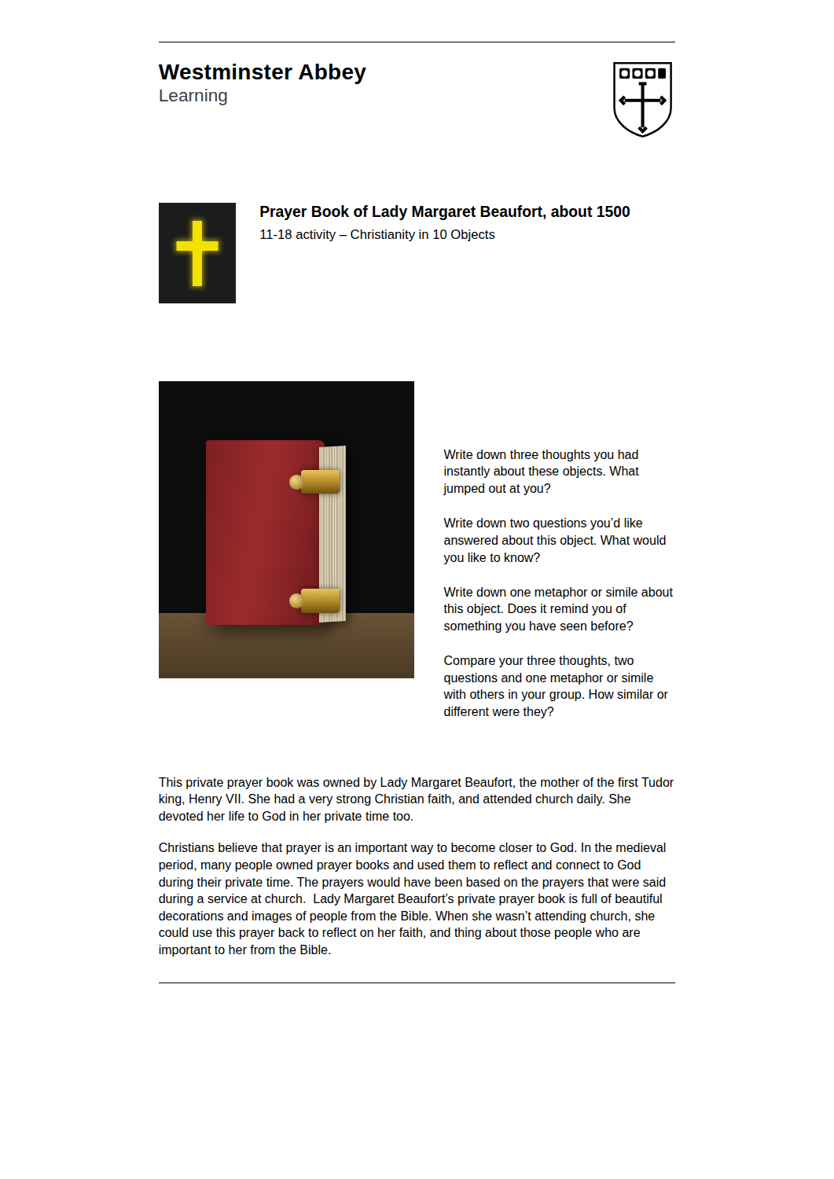Westminster Abbey
Learning
Prayer Book of Lady Margaret Beaufort, about 1500
11-18 activity – Christianity in 10 Objects
Write down three thoughts you had instantly about these objects. What jumped out at you?
Write down two questions you’d like answered about this object. What would you like to know?
Write down one metaphor or simile about this object. Does it remind you of something you have seen before?
Compare your three thoughts, two questions and one metaphor or simile with others in your group. How similar or different were they?
This private prayer book was owned by Lady Margaret Beaufort, the mother of the first Tudor king, Henry VII. She had a very strong Christian faith, and attended church daily. She devoted her life to God in her private time too.
Christians believe that prayer is an important way to become closer to God. In the medieval period, many people owned prayer books and used them to reflect and connect to God during their private time. The prayers would have been based on the prayers that were said during a service at church. Lady Margaret Beaufort’s private prayer book is full of beautiful decorations and images of people from the Bible. When she wasn’t attending church, she could use this prayer back to reflect on her faith, and thing about those people who are important to her from the Bible.